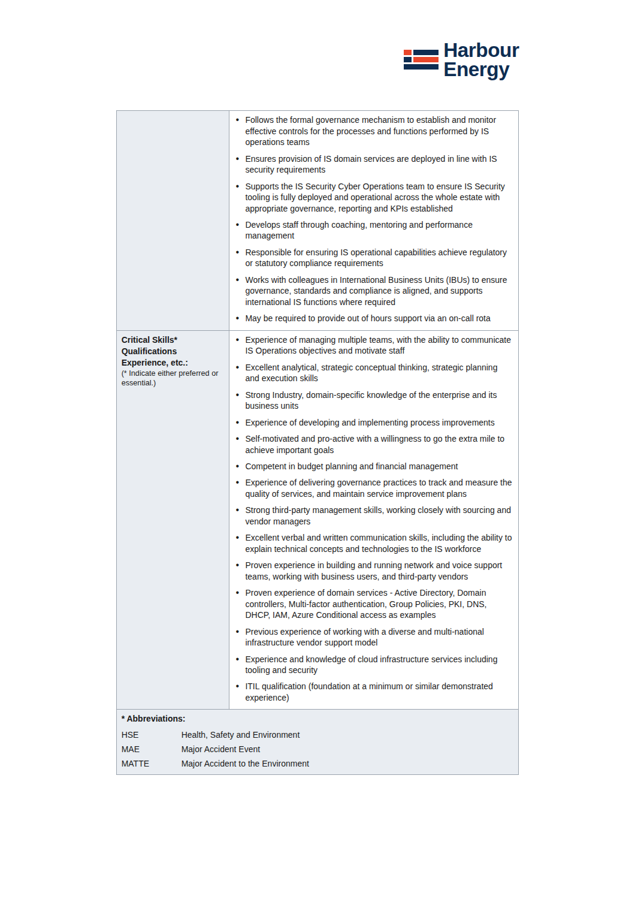Harbour
Energy
| | Follows the formal governance mechanism to establish and monitor effective controls for the processes and functions performed by IS operations teams Ensures provision of IS domain services are deployed in line with IS security requirements Supports the IS Security Cyber Operations team to ensure IS Security tooling is fully deployed and operational across the whole estate with appropriate governance, reporting and KPIs established Develops staff through coaching, mentoring and performance management Responsible for ensuring IS operational capabilities achieve regulatory or statutory compliance requirements Works with colleagues in International Business Units (IBUs) to ensure governance, standards and compliance is aligned, and supports international IS functions where required May be required to provide out of hours support via an on-call rota |
| Critical Skills* Qualifications Experience, etc.: (* Indicate either preferred or essential.) | Experience of managing multiple teams, with the ability to communicate IS Operations objectives and motivate staff Excellent analytical, strategic conceptual thinking, strategic planning and execution skills Strong Industry, domain-specific knowledge of the enterprise and its business units Experience of developing and implementing process improvements Self-motivated and pro-active with a willingness to go the extra mile to achieve important goals Competent in budget planning and financial management Experience of delivering governance practices to track and measure the quality of services, and maintain service improvement plans Strong third-party management skills, working closely with sourcing and vendor managers Excellent verbal and written communication skills, including the ability to explain technical concepts and technologies to the IS workforce Proven experience in building and running network and voice support teams, working with business users, and third-party vendors Proven experience of domain services - Active Directory, Domain controllers, Multi-factor authentication, Group Policies, PKI, DNS, DHCP, IAM, Azure Conditional access as examples Previous experience of working with a diverse and multi-national infrastructure vendor support model Experience and knowledge of cloud infrastructure services including tooling and security ITIL qualification (foundation at a minimum or similar demonstrated experience) |
| * Abbreviations: / HSE / Health, Safety and Environment / / MAE / Major Accident Event / / MATTE / Major Accident to the Environment / |